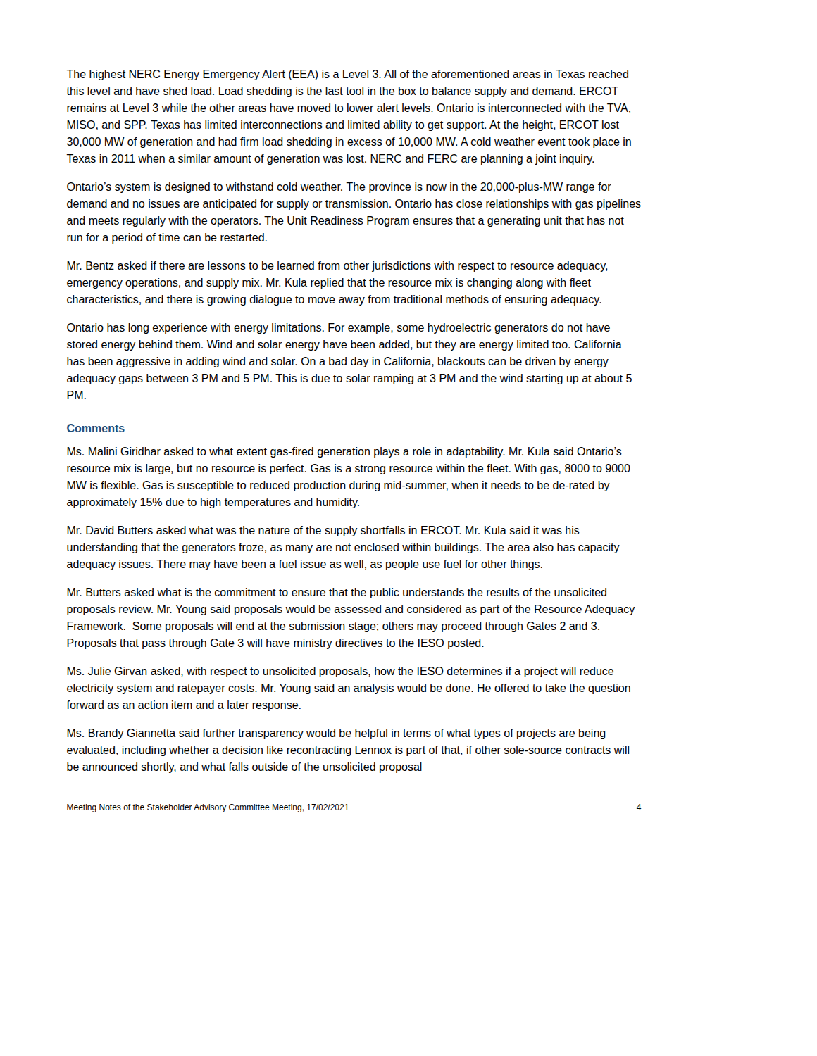The highest NERC Energy Emergency Alert (EEA) is a Level 3. All of the aforementioned areas in Texas reached this level and have shed load. Load shedding is the last tool in the box to balance supply and demand. ERCOT remains at Level 3 while the other areas have moved to lower alert levels. Ontario is interconnected with the TVA, MISO, and SPP. Texas has limited interconnections and limited ability to get support. At the height, ERCOT lost 30,000 MW of generation and had firm load shedding in excess of 10,000 MW. A cold weather event took place in Texas in 2011 when a similar amount of generation was lost. NERC and FERC are planning a joint inquiry.
Ontario’s system is designed to withstand cold weather. The province is now in the 20,000-plus-MW range for demand and no issues are anticipated for supply or transmission. Ontario has close relationships with gas pipelines and meets regularly with the operators. The Unit Readiness Program ensures that a generating unit that has not run for a period of time can be restarted.
Mr. Bentz asked if there are lessons to be learned from other jurisdictions with respect to resource adequacy, emergency operations, and supply mix. Mr. Kula replied that the resource mix is changing along with fleet characteristics, and there is growing dialogue to move away from traditional methods of ensuring adequacy.
Ontario has long experience with energy limitations. For example, some hydroelectric generators do not have stored energy behind them. Wind and solar energy have been added, but they are energy limited too. California has been aggressive in adding wind and solar. On a bad day in California, blackouts can be driven by energy adequacy gaps between 3 PM and 5 PM. This is due to solar ramping at 3 PM and the wind starting up at about 5 PM.
Comments
Ms. Malini Giridhar asked to what extent gas-fired generation plays a role in adaptability. Mr. Kula said Ontario’s resource mix is large, but no resource is perfect. Gas is a strong resource within the fleet. With gas, 8000 to 9000 MW is flexible. Gas is susceptible to reduced production during mid-summer, when it needs to be de-rated by approximately 15% due to high temperatures and humidity.
Mr. David Butters asked what was the nature of the supply shortfalls in ERCOT. Mr. Kula said it was his understanding that the generators froze, as many are not enclosed within buildings. The area also has capacity adequacy issues. There may have been a fuel issue as well, as people use fuel for other things.
Mr. Butters asked what is the commitment to ensure that the public understands the results of the unsolicited proposals review. Mr. Young said proposals would be assessed and considered as part of the Resource Adequacy Framework. Some proposals will end at the submission stage; others may proceed through Gates 2 and 3. Proposals that pass through Gate 3 will have ministry directives to the IESO posted.
Ms. Julie Girvan asked, with respect to unsolicited proposals, how the IESO determines if a project will reduce electricity system and ratepayer costs. Mr. Young said an analysis would be done. He offered to take the question forward as an action item and a later response.
Ms. Brandy Giannetta said further transparency would be helpful in terms of what types of projects are being evaluated, including whether a decision like recontracting Lennox is part of that, if other sole-source contracts will be announced shortly, and what falls outside of the unsolicited proposal
Meeting Notes of the Stakeholder Advisory Committee Meeting, 17/02/2021 4